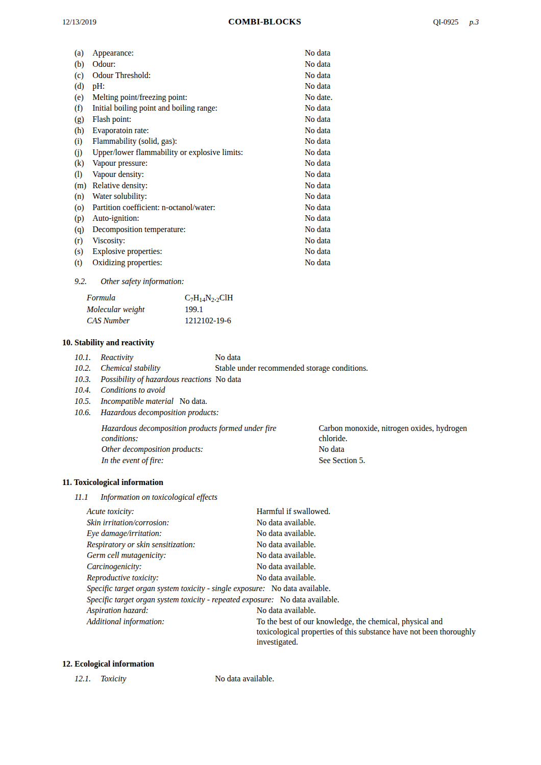12/13/2019
COMBI-BLOCKS
QI-0925 p.3
| (a) | Appearance: | No data |
| (b) | Odour: | No data |
| (c) | Odour Threshold: | No data |
| (d) | pH: | No data |
| (e) | Melting point/freezing point: | No date. |
| (f) | Initial boiling point and boiling range: | No data |
| (g) | Flash point: | No data |
| (h) | Evaporatoin rate: | No data |
| (i) | Flammability (solid, gas): | No data |
| (j) | Upper/lower flammability or explosive limits: | No data |
| (k) | Vapour pressure: | No data |
| (l) | Vapour density: | No data |
| (m) | Relative density: | No data |
| (n) | Water solubility: | No data |
| (o) | Partition coefficient: n-octanol/water: | No data |
| (p) | Auto-ignition: | No data |
| (q) | Decomposition temperature: | No data |
| (r) | Viscosity: | No data |
| (s) | Explosive properties: | No data |
| (t) | Oxidizing properties: | No data |
9.2.
Other safety information:
| Formula | C 7 H 14 N 2 . 2 ClH |
| Molecular weight | 199.1 |
| CAS Number | 1212102-19-6 |
10. Stability and reactivity
10.1.
Reactivity No data
10.2.
Chemical stability Stable under recommended storage conditions.
10.3.
Possibility of hazardous reactions No data
10.4.
Conditions to avoid
10.5.
Incompatible material No data.
10.6.
Hazardous decomposition products:
| Hazardous decomposition products formed under fire conditions: | Carbon monoxide, nitrogen oxides, hydrogen chloride. |
| Other decomposition products: | No data |
| In the event of fire: | See Section 5. |
11. Toxicological information
11.1
Information on toxicological effects
| Acute toxicity: | Harmful if swallowed. |
| Skin irritation/corrosion: | No data available. |
| Eye damage/irritation: | No data available. |
| Respiratory or skin sensitization: | No data available. |
| Germ cell mutagenicity: | No data available. |
| Carcinogenicity: | No data available. |
| Reproductive toxicity: | No data available. |
| Specific target organ system toxicity - single exposure: No data available. |
| Specific target organ system toxicity - repeated exposure: No data available. |
| Aspiration hazard: | No data available. |
| Additional information: | To the best of our knowledge, the chemical, physical and toxicological properties of this substance have not been thoroughly investigated. |
12. Ecological information
12.1.
Toxicity No data available.